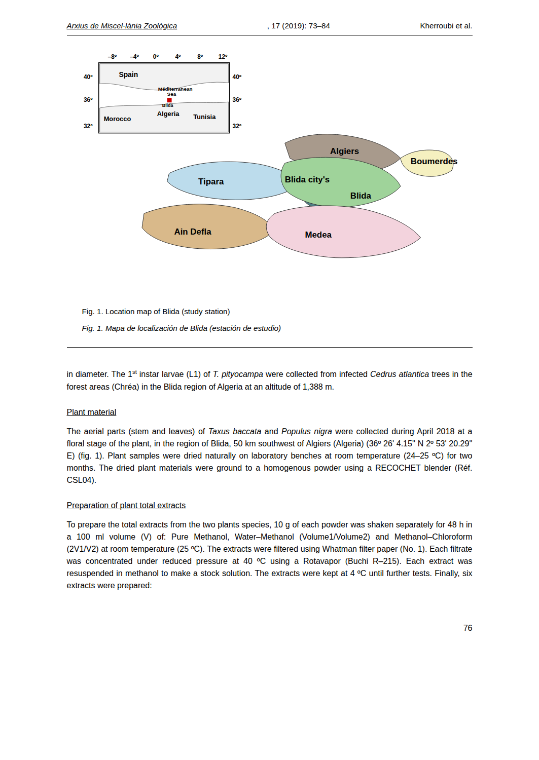Arxius de Miscel·lània Zoològica, 17 (2019): 73–84 Kherroubi et al.
–8º –4º 0º 4º 8º 12º 40º 36º 32º 40º 36º 32º Spain Méditerranean Sea Blida Morocco Algeria Tunisia Algiers Boumerdes Tipara Blida city's Blida Ain Defla Medea
Fig. 1. Location map of Blida (study station)
Fig. 1. Mapa de localización de Blida (estación de estudio)
in diameter. The 1st instar larvae (L1) of T. pityocampa were collected from infected Cedrus atlantica trees in the forest areas (Chréa) in the Blida region of Algeria at an altitude of 1,388 m.
Plant material
The aerial parts (stem and leaves) of Taxus baccata and Populus nigra were collected during April 2018 at a floral stage of the plant, in the region of Blida, 50 km southwest of Algiers (Algeria) (36º 26' 4.15'' N 2º 53' 20.29'' E) (fig. 1). Plant samples were dried naturally on laboratory benches at room temperature (24–25 ºC) for two months. The dried plant materials were ground to a homogenous powder using a RECOCHET blender (Réf. CSL04).
Preparation of plant total extracts
To prepare the total extracts from the two plants species, 10 g of each powder was shaken separately for 48 h in a 100 ml volume (V) of: Pure Methanol, Water–Methanol (Volume1/Volume2) and Methanol–Chloroform (2V1/V2) at room temperature (25 ºC). The extracts were filtered using Whatman filter paper (No. 1). Each filtrate was concentrated under reduced pressure at 40 ºC using a Rotavapor (Buchi R–215). Each extract was resuspended in methanol to make a stock solution. The extracts were kept at 4 ºC until further tests. Finally, six extracts were prepared:
76